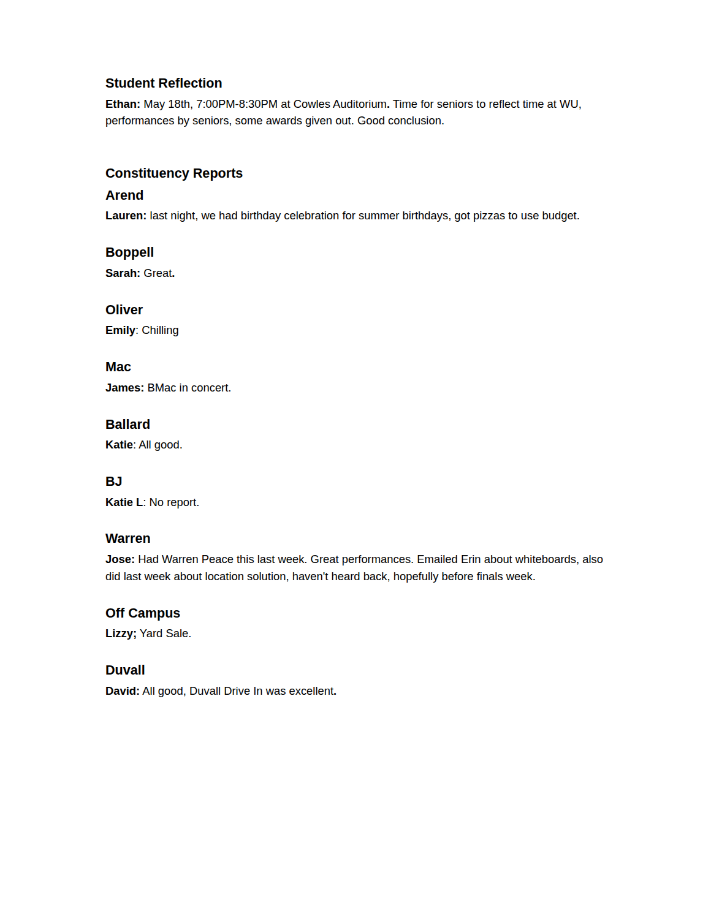Student Reflection
Ethan: May 18th, 7:00PM-8:30PM at Cowles Auditorium. Time for seniors to reflect time at WU, performances by seniors, some awards given out. Good conclusion.
Constituency Reports
Arend
Lauren: last night, we had birthday celebration for summer birthdays, got pizzas to use budget.
Boppell
Sarah: Great.
Oliver
Emily: Chilling
Mac
James: BMac in concert.
Ballard
Katie: All good.
BJ
Katie L: No report.
Warren
Jose: Had Warren Peace this last week. Great performances. Emailed Erin about whiteboards, also did last week about location solution, haven't heard back, hopefully before finals week.
Off Campus
Lizzy; Yard Sale.
Duvall
David: All good, Duvall Drive In was excellent.